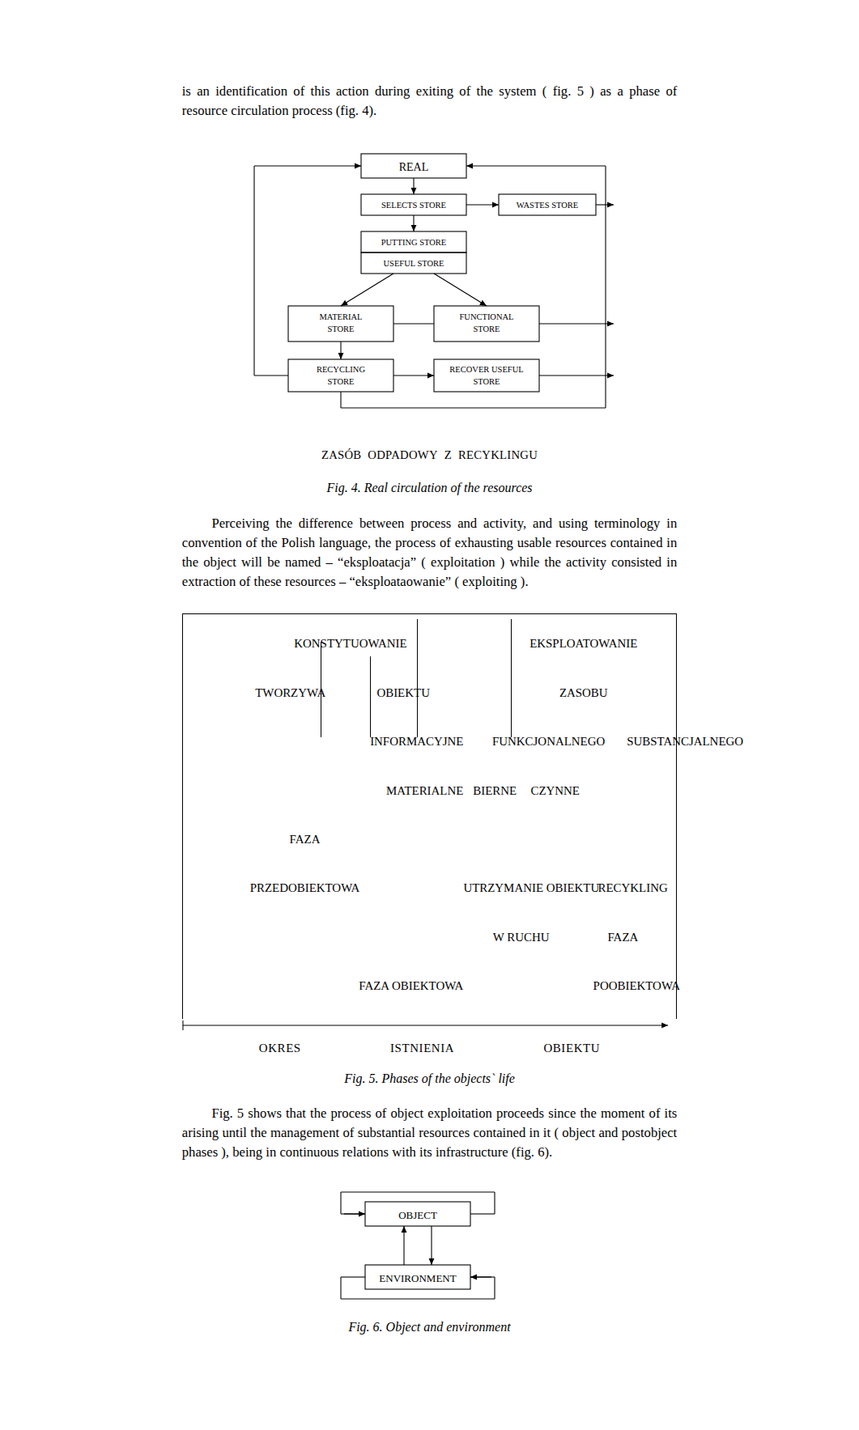is an identification of this action during exiting of the system ( fig. 5 ) as a phase of resource circulation process (fig. 4).
REAL SELECTS STORE WASTES STORE PUTTING STORE USEFUL STORE MATERIAL STORE FUNCTIONAL STORE RECYCLING STORE RECOVER USEFUL STORE
ZASÓB ODPADOWY Z RECYKLINGU
Fig. 4. Real circulation of the resources
Perceiving the difference between process and activity, and using terminology in convention of the Polish language, the process of exhausting usable resources contained in the object will be named – “eksploatacja” ( exploitation ) while the activity consisted in extraction of these resources – “eksploataowanie” ( exploiting ).
KONSTYTUOWANIE EKSPLOATOWANIE
TWORZYWA OBIEKTU ZASOBU
INFORMACYJNE FUNKCJONALNEGO SUBSTANCJALNEGO
MATERIALNE BIERNE CZYNNE
FAZA
PRZEDOBIEKTOWA UTRZYMANIE OBIEKTU RECYKLING
W RUCHU FAZA
FAZA OBIEKTOWA POOBIEKTOWA
OKRES ISTNIENIA OBIEKTU
Fig. 5. Phases of the objects` life
Fig. 5 shows that the process of object exploitation proceeds since the moment of its arising until the management of substantial resources contained in it ( object and postobject phases ), being in continuous relations with its infrastructure (fig. 6).
OBJECT ENVIRONMENT
Fig. 6. Object and environment